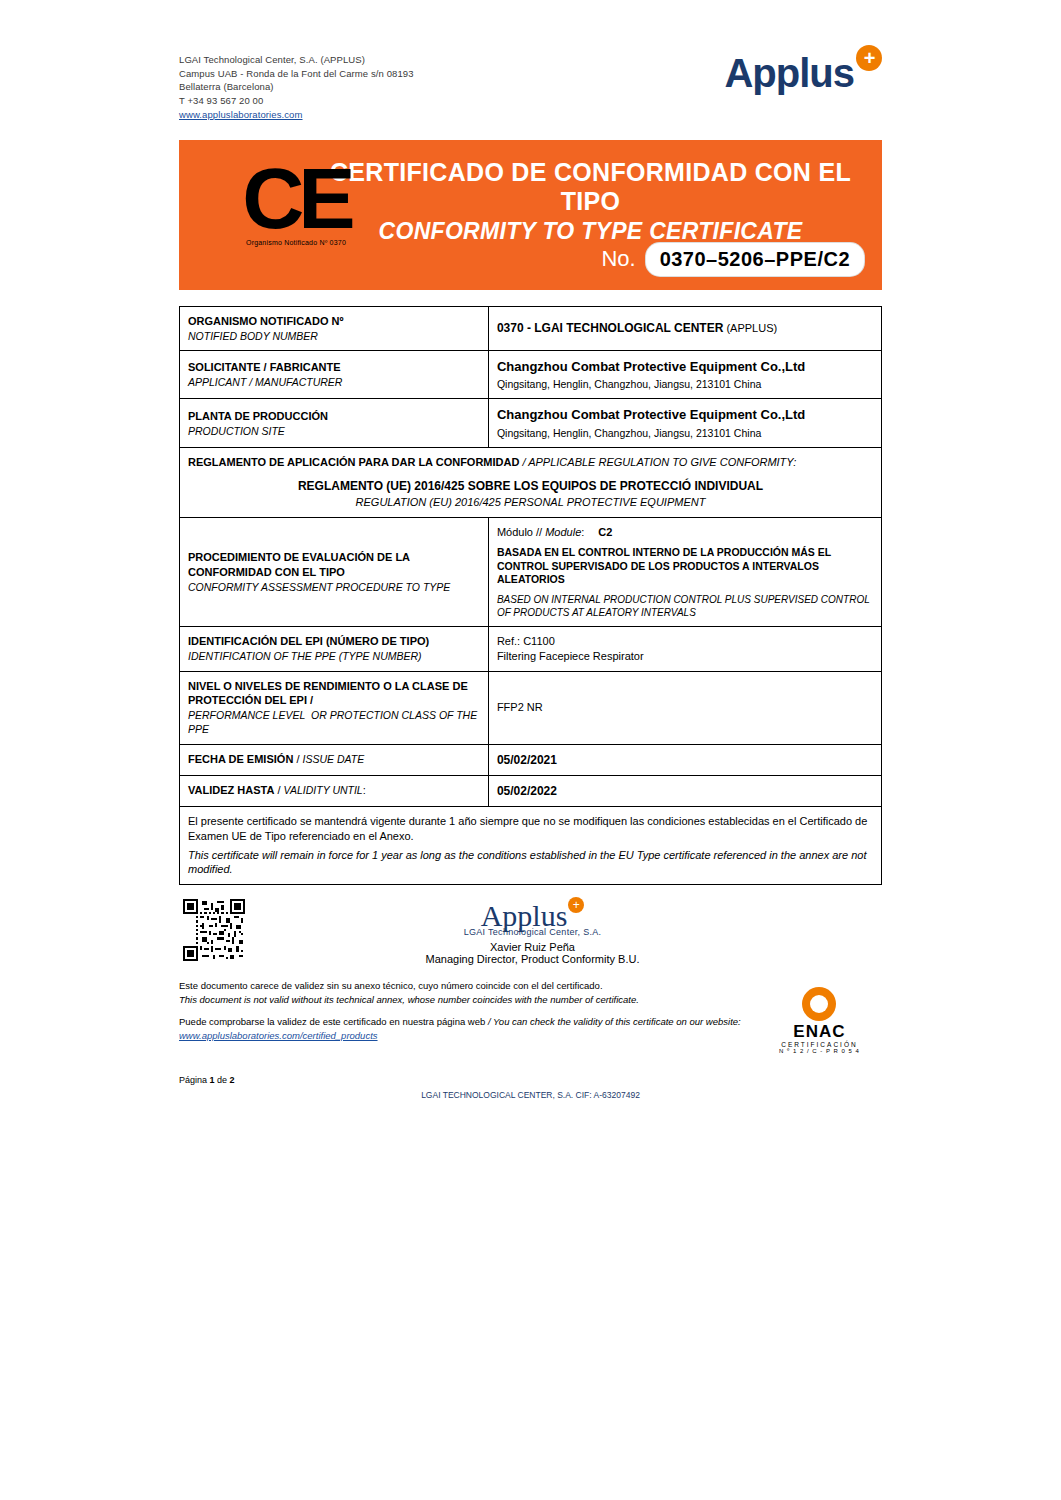LGAI Technological Center, S.A. (APPLUS)
Campus UAB - Ronda de la Font del Carme s/n 08193
Bellaterra (Barcelona)
T +34 93 567 20 00
www.appluslaboratories.com
Applus+
CE
Organismo Notificado Nº 0370
CERTIFICADO DE CONFORMIDAD CON EL TIPO
CONFORMITY TO TYPE CERTIFICATE
No. 0370–5206–PPE/C2
| ORGANISMO NOTIFICADO Nº NOTIFIED BODY NUMBER | 0370 - LGAI TECHNOLOGICAL CENTER (APPLUS) |
| SOLICITANTE / FABRICANTE APPLICANT / MANUFACTURER | Changzhou Combat Protective Equipment Co.,Ltd Qingsitang, Henglin, Changzhou, Jiangsu, 213101 China |
| PLANTA DE PRODUCCIÓN PRODUCTION SITE | Changzhou Combat Protective Equipment Co.,Ltd Qingsitang, Henglin, Changzhou, Jiangsu, 213101 China |
| REGLAMENTO DE APLICACIÓN PARA DAR LA CONFORMIDAD / APPLICABLE REGULATION TO GIVE CONFORMITY: REGLAMENTO (UE) 2016/425 SOBRE LOS EQUIPOS DE PROTECCIÓ INDIVIDUAL REGULATION (EU) 2016/425 PERSONAL PROTECTIVE EQUIPMENT |
| PROCEDIMIENTO DE EVALUACIÓN DE LA CONFORMIDAD CON EL TIPO CONFORMITY ASSESSMENT PROCEDURE TO TYPE | Módulo // Module : C2 BASADA EN EL CONTROL INTERNO DE LA PRODUCCIÓN MÁS EL CONTROL SUPERVISADO DE LOS PRODUCTOS A INTERVALOS ALEATORIOS BASED ON INTERNAL PRODUCTION CONTROL PLUS SUPERVISED CONTROL OF PRODUCTS AT ALEATORY INTERVALS |
| IDENTIFICACIÓN DEL EPI (NÚMERO DE TIPO) IDENTIFICATION OF THE PPE (TYPE NUMBER) | Ref.: C1100 Filtering Facepiece Respirator |
| NIVEL O NIVELES DE RENDIMIENTO O LA CLASE DE PROTECCIÓN DEL EPI / PERFORMANCE LEVEL OR PROTECTION CLASS OF THE PPE | FFP2 NR |
| FECHA DE EMISIÓN / ISSUE DATE | 05/02/2021 |
| VALIDEZ HASTA / VALIDITY UNTIL : | 05/02/2022 |
| El presente certificado se mantendrá vigente durante 1 año siempre que no se modifiquen las condiciones establecidas en el Certificado de Examen UE de Tipo referenciado en el Anexo. This certificate will remain in force for 1 year as long as the conditions established in the EU Type certificate referenced in the annex are not modified. |
Applus+
LGAI Technological Center, S.A.
Xavier Ruiz Peña
Managing Director, Product Conformity B.U.
Este documento carece de validez sin su anexo técnico, cuyo número coincide con el del certificado.
This document is not valid without its technical annex, whose number coincides with the number of certificate.
Puede comprobarse la validez de este certificado en nuestra página web / You can check the validity of this certificate on our website:
www.appluslaboratories.com/certified_products
ENAC
CERTIFICACIÓN
N º 1 2 / C - P R 0 5 4
Página 1 de 2
LGAI TECHNOLOGICAL CENTER, S.A. CIF: A-63207492